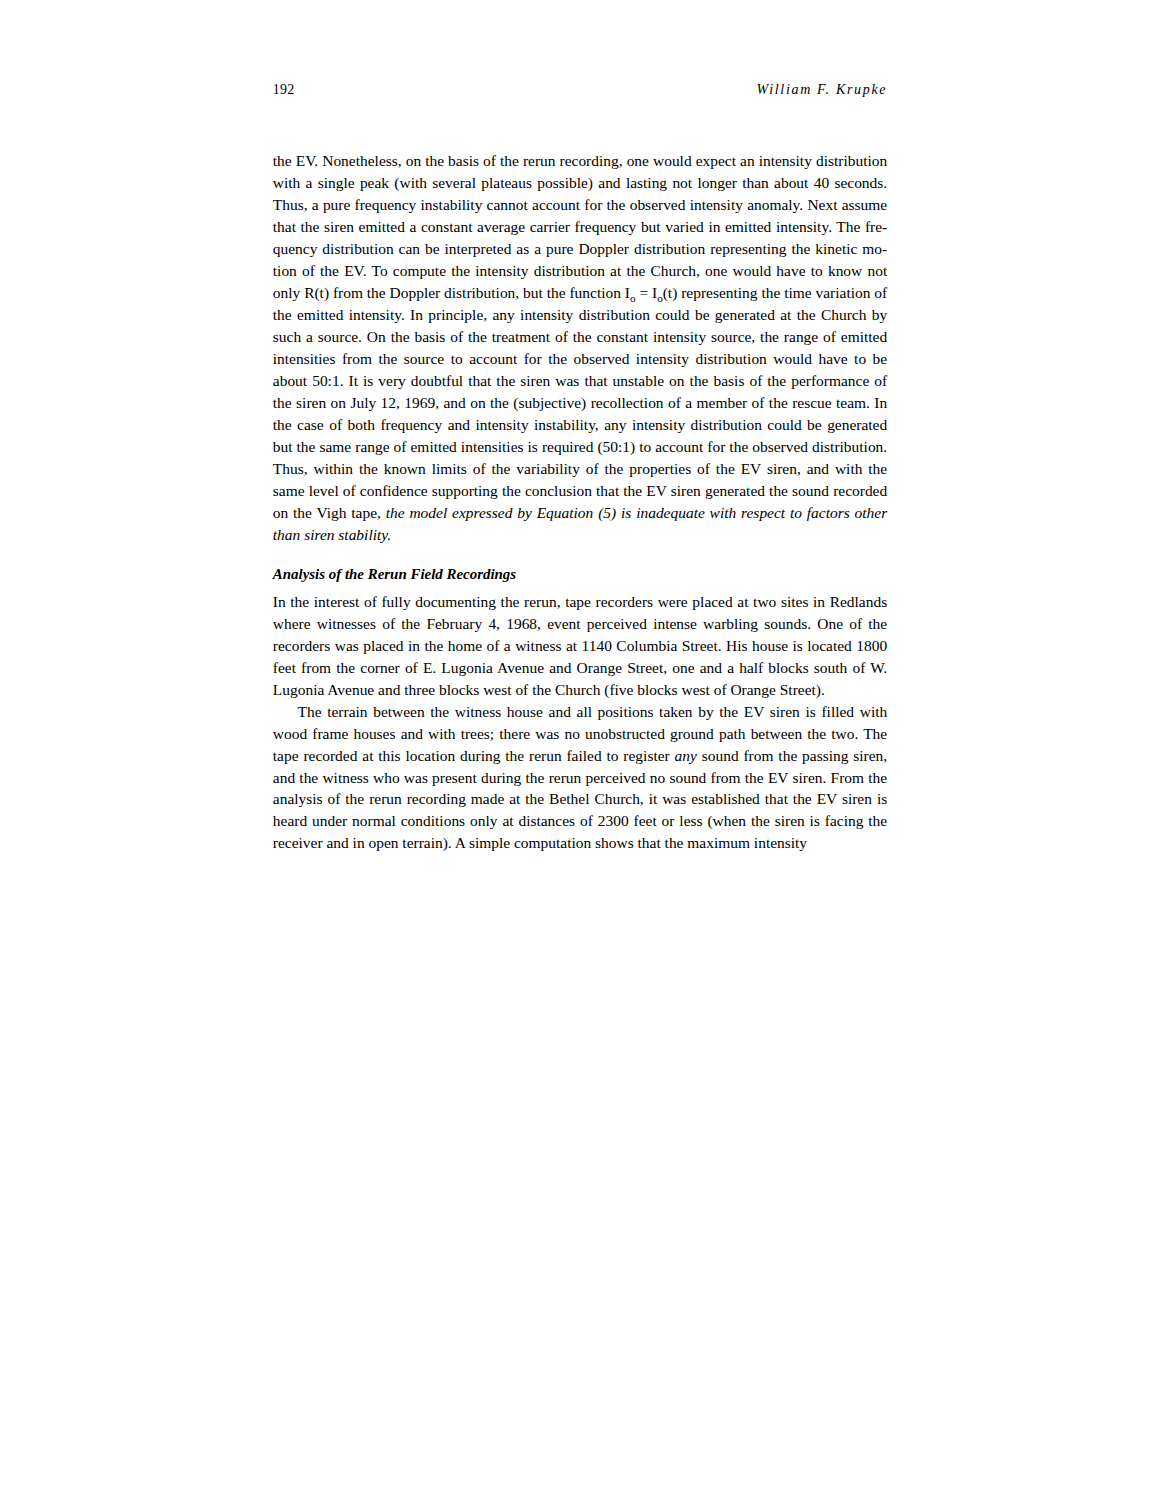192 William F. Krupke
the EV. Nonetheless, on the basis of the rerun recording, one would expect an intensity distribution with a single peak (with several plateaus possible) and lasting not longer than about 40 seconds. Thus, a pure frequency instability cannot account for the observed intensity anomaly. Next assume that the siren emitted a constant average carrier frequency but varied in emitted intensity. The frequency distribution can be interpreted as a pure Doppler distribution representing the kinetic motion of the EV. To compute the intensity distribution at the Church, one would have to know not only R(t) from the Doppler distribution, but the function Io = Io(t) representing the time variation of the emitted intensity. In principle, any intensity distribution could be generated at the Church by such a source. On the basis of the treatment of the constant intensity source, the range of emitted intensities from the source to account for the observed intensity distribution would have to be about 50:1. It is very doubtful that the siren was that unstable on the basis of the performance of the siren on July 12, 1969, and on the (subjective) recollection of a member of the rescue team. In the case of both frequency and intensity instability, any intensity distribution could be generated but the same range of emitted intensities is required (50:1) to account for the observed distribution. Thus, within the known limits of the variability of the properties of the EV siren, and with the same level of confidence supporting the conclusion that the EV siren generated the sound recorded on the Vigh tape, the model expressed by Equation (5) is inadequate with respect to factors other than siren stability.
Analysis of the Rerun Field Recordings
In the interest of fully documenting the rerun, tape recorders were placed at two sites in Redlands where witnesses of the February 4, 1968, event perceived intense warbling sounds. One of the recorders was placed in the home of a witness at 1140 Columbia Street. His house is located 1800 feet from the corner of E. Lugonia Avenue and Orange Street, one and a half blocks south of W. Lugonia Avenue and three blocks west of the Church (five blocks west of Orange Street).
The terrain between the witness house and all positions taken by the EV siren is filled with wood frame houses and with trees; there was no unobstructed ground path between the two. The tape recorded at this location during the rerun failed to register any sound from the passing siren, and the witness who was present during the rerun perceived no sound from the EV siren. From the analysis of the rerun recording made at the Bethel Church, it was established that the EV siren is heard under normal conditions only at distances of 2300 feet or less (when the siren is facing the receiver and in open terrain). A simple computation shows that the maximum intensity